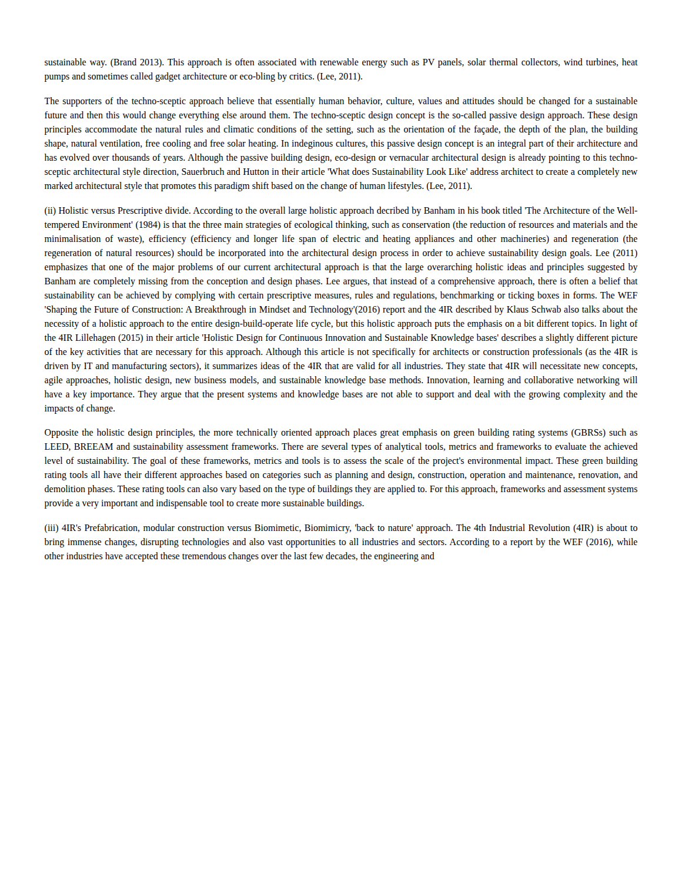sustainable way. (Brand 2013). This approach is often associated with renewable energy such as PV panels, solar thermal collectors, wind turbines, heat pumps and sometimes called gadget architecture or eco-bling by critics. (Lee, 2011).
The supporters of the techno-sceptic approach believe that essentially human behavior, culture, values and attitudes should be changed for a sustainable future and then this would change everything else around them. The techno-sceptic design concept is the so-called passive design approach. These design principles accommodate the natural rules and climatic conditions of the setting, such as the orientation of the façade, the depth of the plan, the building shape, natural ventilation, free cooling and free solar heating. In indeginous cultures, this passive design concept is an integral part of their architecture and has evolved over thousands of years. Although the passive building design, eco-design or vernacular architectural design is already pointing to this techno-sceptic architectural style direction, Sauerbruch and Hutton in their article 'What does Sustainability Look Like' address architect to create a completely new marked architectural style that promotes this paradigm shift based on the change of human lifestyles. (Lee, 2011).
(ii) Holistic versus Prescriptive divide. According to the overall large holistic approach decribed by Banham in his book titled 'The Architecture of the Well-tempered Environment' (1984) is that the three main strategies of ecological thinking, such as conservation (the reduction of resources and materials and the minimalisation of waste), efficiency (efficiency and longer life span of electric and heating appliances and other machineries) and regeneration (the regeneration of natural resources) should be incorporated into the architectural design process in order to achieve sustainability design goals. Lee (2011) emphasizes that one of the major problems of our current architectural approach is that the large overarching holistic ideas and principles suggested by Banham are completely missing from the conception and design phases. Lee argues, that instead of a comprehensive approach, there is often a belief that sustainability can be achieved by complying with certain prescriptive measures, rules and regulations, benchmarking or ticking boxes in forms. The WEF 'Shaping the Future of Construction: A Breakthrough in Mindset and Technology'(2016) report and the 4IR described by Klaus Schwab also talks about the necessity of a holistic approach to the entire design-build-operate life cycle, but this holistic approach puts the emphasis on a bit different topics. In light of the 4IR Lillehagen (2015) in their article 'Holistic Design for Continuous Innovation and Sustainable Knowledge bases' describes a slightly different picture of the key activities that are necessary for this approach. Although this article is not specifically for architects or construction professionals (as the 4IR is driven by IT and manufacturing sectors), it summarizes ideas of the 4IR that are valid for all industries. They state that 4IR will necessitate new concepts, agile approaches, holistic design, new business models, and sustainable knowledge base methods. Innovation, learning and collaborative networking will have a key importance. They argue that the present systems and knowledge bases are not able to support and deal with the growing complexity and the impacts of change.
Opposite the holistic design principles, the more technically oriented approach places great emphasis on green building rating systems (GBRSs) such as LEED, BREEAM and sustainability assessment frameworks. There are several types of analytical tools, metrics and frameworks to evaluate the achieved level of sustainability. The goal of these frameworks, metrics and tools is to assess the scale of the project's environmental impact. These green building rating tools all have their different approaches based on categories such as planning and design, construction, operation and maintenance, renovation, and demolition phases. These rating tools can also vary based on the type of buildings they are applied to. For this approach, frameworks and assessment systems provide a very important and indispensable tool to create more sustainable buildings.
(iii) 4IR's Prefabrication, modular construction versus Biomimetic, Biomimicry, 'back to nature' approach. The 4th Industrial Revolution (4IR) is about to bring immense changes, disrupting technologies and also vast opportunities to all industries and sectors. According to a report by the WEF (2016), while other industries have accepted these tremendous changes over the last few decades, the engineering and